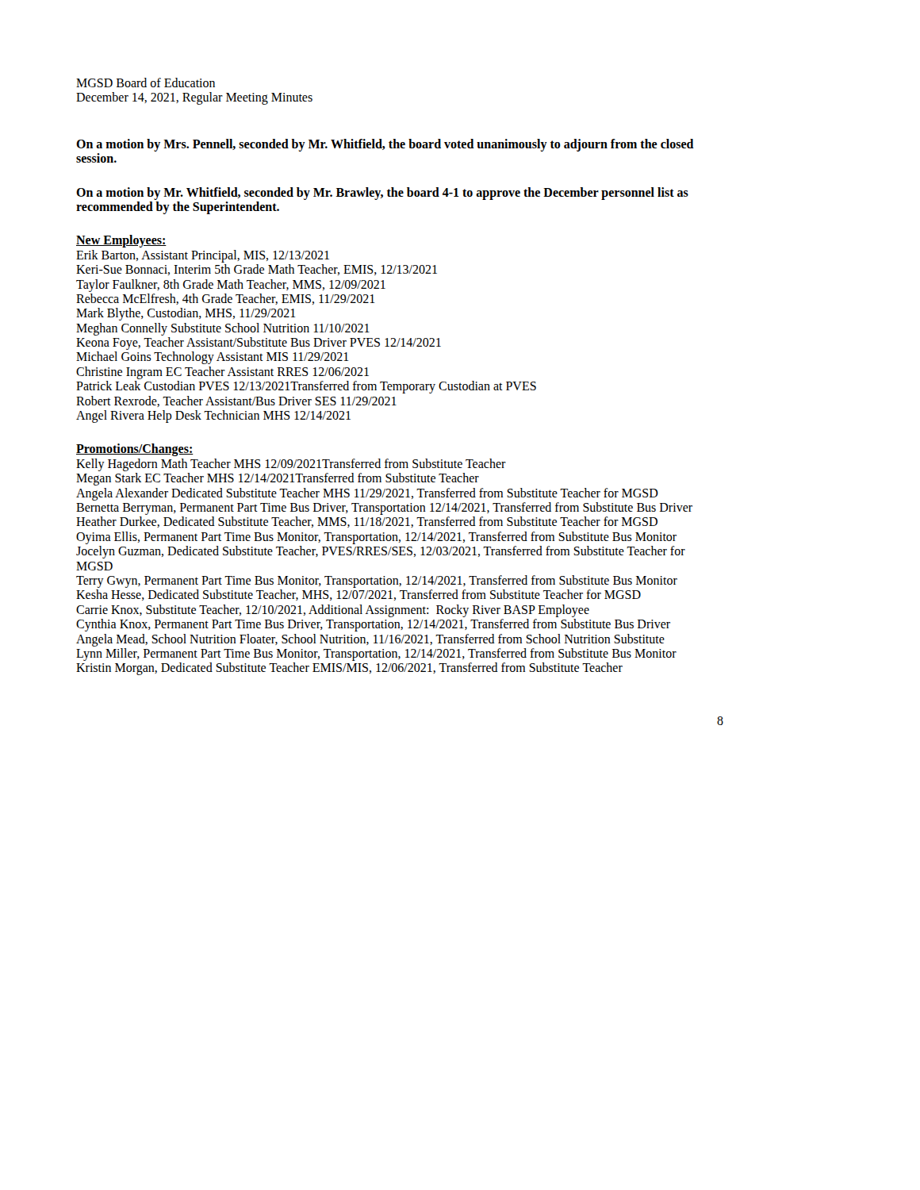MGSD Board of Education
December 14, 2021, Regular Meeting Minutes
On a motion by Mrs. Pennell, seconded by Mr. Whitfield, the board voted unanimously to adjourn from the closed session.
On a motion by Mr. Whitfield, seconded by Mr. Brawley, the board 4-1 to approve the December personnel list as recommended by the Superintendent.
New Employees:
Erik Barton, Assistant Principal, MIS, 12/13/2021
Keri-Sue Bonnaci, Interim 5th Grade Math Teacher, EMIS, 12/13/2021
Taylor Faulkner, 8th Grade Math Teacher, MMS, 12/09/2021
Rebecca McElfresh, 4th Grade Teacher, EMIS, 11/29/2021
Mark Blythe, Custodian, MHS, 11/29/2021
Meghan Connelly Substitute School Nutrition 11/10/2021
Keona Foye, Teacher Assistant/Substitute Bus Driver PVES 12/14/2021
Michael Goins Technology Assistant MIS 11/29/2021
Christine Ingram EC Teacher Assistant RRES 12/06/2021
Patrick Leak Custodian PVES 12/13/2021Transferred from Temporary Custodian at PVES
Robert Rexrode, Teacher Assistant/Bus Driver SES 11/29/2021
Angel Rivera Help Desk Technician MHS 12/14/2021
Promotions/Changes:
Kelly Hagedorn Math Teacher MHS 12/09/2021Transferred from Substitute Teacher
Megan Stark EC Teacher MHS 12/14/2021Transferred from Substitute Teacher
Angela Alexander Dedicated Substitute Teacher MHS 11/29/2021, Transferred from Substitute Teacher for MGSD
Bernetta Berryman, Permanent Part Time Bus Driver, Transportation 12/14/2021, Transferred from Substitute Bus Driver
Heather Durkee, Dedicated Substitute Teacher, MMS, 11/18/2021, Transferred from Substitute Teacher for MGSD
Oyima Ellis, Permanent Part Time Bus Monitor, Transportation, 12/14/2021, Transferred from Substitute Bus Monitor
Jocelyn Guzman, Dedicated Substitute Teacher, PVES/RRES/SES, 12/03/2021, Transferred from Substitute Teacher for MGSD
Terry Gwyn, Permanent Part Time Bus Monitor, Transportation, 12/14/2021, Transferred from Substitute Bus Monitor
Kesha Hesse, Dedicated Substitute Teacher, MHS, 12/07/2021, Transferred from Substitute Teacher for MGSD
Carrie Knox, Substitute Teacher, 12/10/2021, Additional Assignment: Rocky River BASP Employee
Cynthia Knox, Permanent Part Time Bus Driver, Transportation, 12/14/2021, Transferred from Substitute Bus Driver
Angela Mead, School Nutrition Floater, School Nutrition, 11/16/2021, Transferred from School Nutrition Substitute
Lynn Miller, Permanent Part Time Bus Monitor, Transportation, 12/14/2021, Transferred from Substitute Bus Monitor
Kristin Morgan, Dedicated Substitute Teacher EMIS/MIS, 12/06/2021, Transferred from Substitute Teacher
8